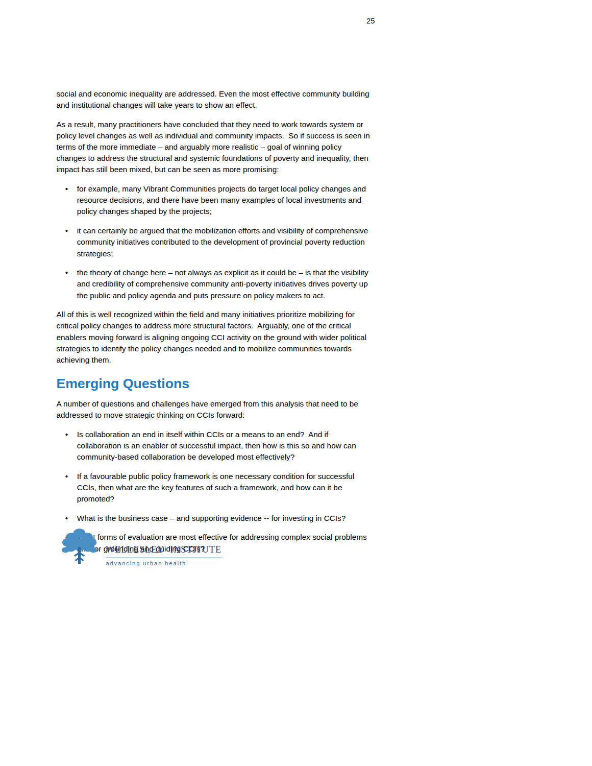25
social and economic inequality are addressed. Even the most effective community building and institutional changes will take years to show an effect.
As a result, many practitioners have concluded that they need to work towards system or policy level changes as well as individual and community impacts. So if success is seen in terms of the more immediate – and arguably more realistic – goal of winning policy changes to address the structural and systemic foundations of poverty and inequality, then impact has still been mixed, but can be seen as more promising:
for example, many Vibrant Communities projects do target local policy changes and resource decisions, and there have been many examples of local investments and policy changes shaped by the projects;
it can certainly be argued that the mobilization efforts and visibility of comprehensive community initiatives contributed to the development of provincial poverty reduction strategies;
the theory of change here – not always as explicit as it could be – is that the visibility and credibility of comprehensive community anti-poverty initiatives drives poverty up the public and policy agenda and puts pressure on policy makers to act.
All of this is well recognized within the field and many initiatives prioritize mobilizing for critical policy changes to address more structural factors. Arguably, one of the critical enablers moving forward is aligning ongoing CCI activity on the ground with wider political strategies to identify the policy changes needed and to mobilize communities towards achieving them.
Emerging Questions
A number of questions and challenges have emerged from this analysis that need to be addressed to move strategic thinking on CCIs forward:
Is collaboration an end in itself within CCIs or a means to an end? And if collaboration is an enabler of successful impact, then how is this so and how can community-based collaboration be developed most effectively?
If a favourable public policy framework is one necessary condition for successful CCIs, then what are the key features of such a framework, and how can it be promoted?
What is the business case – and supporting evidence -- for investing in CCIs?
What forms of evaluation are most effective for addressing complex social problems and for grounding and guiding CCIs?
WELLESLEY INSTITUTE
advancing urban health